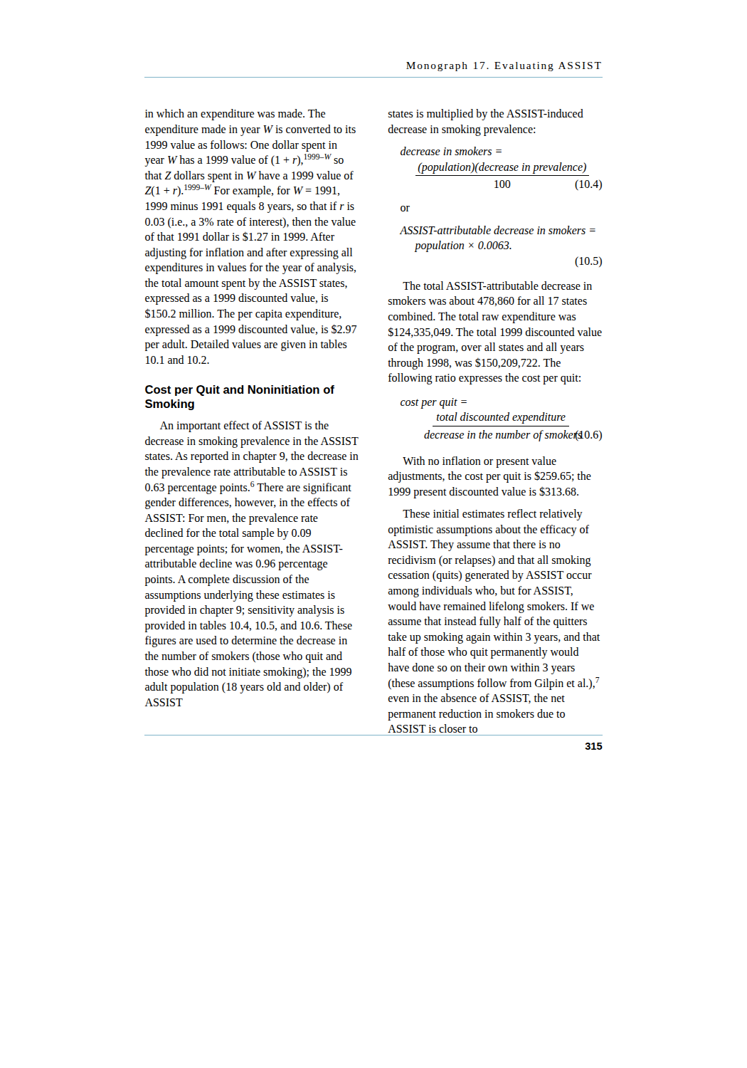Monograph 17. Evaluating ASSIST
in which an expenditure was made. The expenditure made in year W is converted to its 1999 value as follows: One dollar spent in year W has a 1999 value of (1 + r),1999–W so that Z dollars spent in W have a 1999 value of Z(1 + r).1999–W For example, for W = 1991, 1999 minus 1991 equals 8 years, so that if r is 0.03 (i.e., a 3% rate of interest), then the value of that 1991 dollar is $1.27 in 1999. After adjusting for inflation and after expressing all expenditures in values for the year of analysis, the total amount spent by the ASSIST states, expressed as a 1999 discounted value, is $150.2 million. The per capita expenditure, expressed as a 1999 discounted value, is $2.97 per adult. Detailed values are given in tables 10.1 and 10.2.
Cost per Quit and Noninitiation of Smoking
An important effect of ASSIST is the decrease in smoking prevalence in the ASSIST states. As reported in chapter 9, the decrease in the prevalence rate attributable to ASSIST is 0.63 percentage points.6 There are significant gender differences, however, in the effects of ASSIST: For men, the prevalence rate declined for the total sample by 0.09 percentage points; for women, the ASSIST-attributable decline was 0.96 percentage points. A complete discussion of the assumptions underlying these estimates is provided in chapter 9; sensitivity analysis is provided in tables 10.4, 10.5, and 10.6. These figures are used to determine the decrease in the number of smokers (those who quit and those who did not initiate smoking); the 1999 adult population (18 years old and older) of ASSIST
states is multiplied by the ASSIST-induced decrease in smoking prevalence:
decrease in smokers = (population)(decrease in prevalence) 100 (10.4)
or
ASSIST-attributable decrease in smokers = population × 0.0063. (10.5)
The total ASSIST-attributable decrease in smokers was about 478,860 for all 17 states combined. The total raw expenditure was $124,335,049. The total 1999 discounted value of the program, over all states and all years through 1998, was $150,209,722. The following ratio expresses the cost per quit:
cost per quit = total discounted expenditure decrease in the number of smokers (10.6)
With no inflation or present value adjustments, the cost per quit is $259.65; the 1999 present discounted value is $313.68.
These initial estimates reflect relatively optimistic assumptions about the efficacy of ASSIST. They assume that there is no recidivism (or relapses) and that all smoking cessation (quits) generated by ASSIST occur among individuals who, but for ASSIST, would have remained lifelong smokers. If we assume that instead fully half of the quitters take up smoking again within 3 years, and that half of those who quit permanently would have done so on their own within 3 years (these assumptions follow from Gilpin et al.),7 even in the absence of ASSIST, the net permanent reduction in smokers due to ASSIST is closer to
315